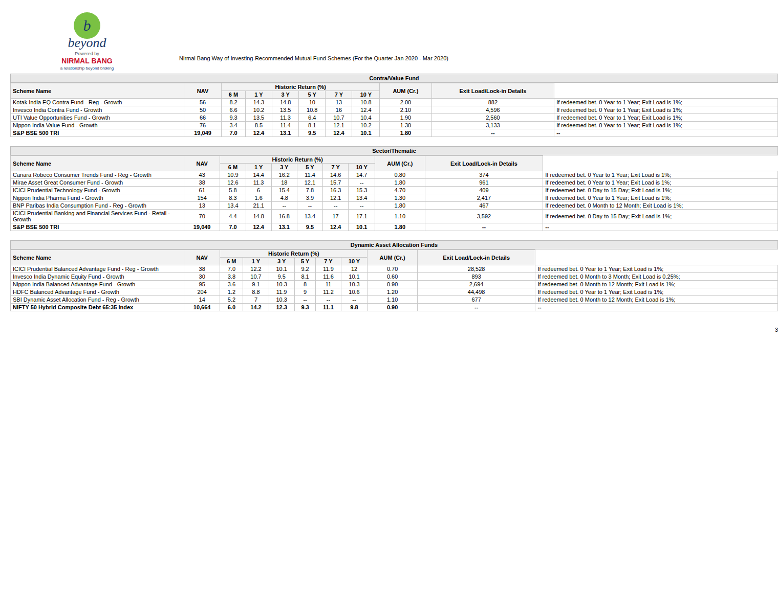b beyond Powered by NIRMAL BANG a relationship beyond broking
Nirmal Bang Way of Investing-Recommended Mutual Fund Schemes (For the Quarter Jan 2020 - Mar 2020)
Contra/Value Fund
| Scheme Name | NAV | Historic Return (%) | AUM (Cr.) | Exit Load/Lock-in Details |
| --- | --- | --- | --- | --- |
| 6 M | 1 Y | 3 Y | 5 Y | 7 Y | 10 Y |
| Kotak India EQ Contra Fund - Reg - Growth | 56 | 8.2 | 14.3 | 14.8 | 10 | 13 | 10.8 | 2.00 | 882 | If redeemed bet. 0 Year to 1 Year; Exit Load is 1%; |
| Invesco India Contra Fund - Growth | 50 | 6.6 | 10.2 | 13.5 | 10.8 | 16 | 12.4 | 2.10 | 4,596 | If redeemed bet. 0 Year to 1 Year; Exit Load is 1%; |
| UTI Value Opportunities Fund - Growth | 66 | 9.3 | 13.5 | 11.3 | 6.4 | 10.7 | 10.4 | 1.90 | 2,560 | If redeemed bet. 0 Year to 1 Year; Exit Load is 1%; |
| Nippon India Value Fund - Growth | 76 | 3.4 | 8.5 | 11.4 | 8.1 | 12.1 | 10.2 | 1.30 | 3,133 | If redeemed bet. 0 Year to 1 Year; Exit Load is 1%; |
| S&P BSE 500 TRI | 19,049 | 7.0 | 12.4 | 13.1 | 9.5 | 12.4 | 10.1 | 1.80 | -- | -- |
Sector/Thematic
| Scheme Name | NAV | Historic Return (%) | AUM (Cr.) | Exit Load/Lock-in Details |
| --- | --- | --- | --- | --- |
| 6 M | 1 Y | 3 Y | 5 Y | 7 Y | 10 Y |
| Canara Robeco Consumer Trends Fund - Reg - Growth | 43 | 10.9 | 14.4 | 16.2 | 11.4 | 14.6 | 14.7 | 0.80 | 374 | If redeemed bet. 0 Year to 1 Year; Exit Load is 1%; |
| Mirae Asset Great Consumer Fund - Growth | 38 | 12.6 | 11.3 | 18 | 12.1 | 15.7 | -- | 1.80 | 961 | If redeemed bet. 0 Year to 1 Year; Exit Load is 1%; |
| ICICI Prudential Technology Fund - Growth | 61 | 5.8 | 6 | 15.4 | 7.8 | 16.3 | 15.3 | 4.70 | 409 | If redeemed bet. 0 Day to 15 Day; Exit Load is 1%; |
| Nippon India Pharma Fund - Growth | 154 | 8.3 | 1.6 | 4.8 | 3.9 | 12.1 | 13.4 | 1.30 | 2,417 | If redeemed bet. 0 Year to 1 Year; Exit Load is 1%; |
| BNP Paribas India Consumption Fund - Reg - Growth | 13 | 13.4 | 21.1 | -- | -- | -- | -- | 1.80 | 467 | If redeemed bet. 0 Month to 12 Month; Exit Load is 1%; |
| ICICI Prudential Banking and Financial Services Fund - Retail - Growth | 70 | 4.4 | 14.8 | 16.8 | 13.4 | 17 | 17.1 | 1.10 | 3,592 | If redeemed bet. 0 Day to 15 Day; Exit Load is 1%; |
| S&P BSE 500 TRI | 19,049 | 7.0 | 12.4 | 13.1 | 9.5 | 12.4 | 10.1 | 1.80 | -- | -- |
Dynamic Asset Allocation Funds
| Scheme Name | NAV | Historic Return (%) | AUM (Cr.) | Exit Load/Lock-in Details |
| --- | --- | --- | --- | --- |
| 6 M | 1 Y | 3 Y | 5 Y | 7 Y | 10 Y |
| ICICI Prudential Balanced Advantage Fund - Reg - Growth | 38 | 7.0 | 12.2 | 10.1 | 9.2 | 11.9 | 12 | 0.70 | 28,528 | If redeemed bet. 0 Year to 1 Year; Exit Load is 1%; |
| Invesco India Dynamic Equity Fund - Growth | 30 | 3.8 | 10.7 | 9.5 | 8.1 | 11.6 | 10.1 | 0.60 | 893 | If redeemed bet. 0 Month to 3 Month; Exit Load is 0.25%; |
| Nippon India Balanced Advantage Fund - Growth | 95 | 3.6 | 9.1 | 10.3 | 8 | 11 | 10.3 | 0.90 | 2,694 | If redeemed bet. 0 Month to 12 Month; Exit Load is 1%; |
| HDFC Balanced Advantage Fund - Growth | 204 | 1.2 | 8.8 | 11.9 | 9 | 11.2 | 10.6 | 1.20 | 44,498 | If redeemed bet. 0 Year to 1 Year; Exit Load is 1%; |
| SBI Dynamic Asset Allocation Fund - Reg - Growth | 14 | 5.2 | 7 | 10.3 | -- | -- | -- | 1.10 | 677 | If redeemed bet. 0 Month to 12 Month; Exit Load is 1%; |
| NIFTY 50 Hybrid Composite Debt 65:35 Index | 10,664 | 6.0 | 14.2 | 12.3 | 9.3 | 11.1 | 9.8 | 0.90 | -- | -- |
3